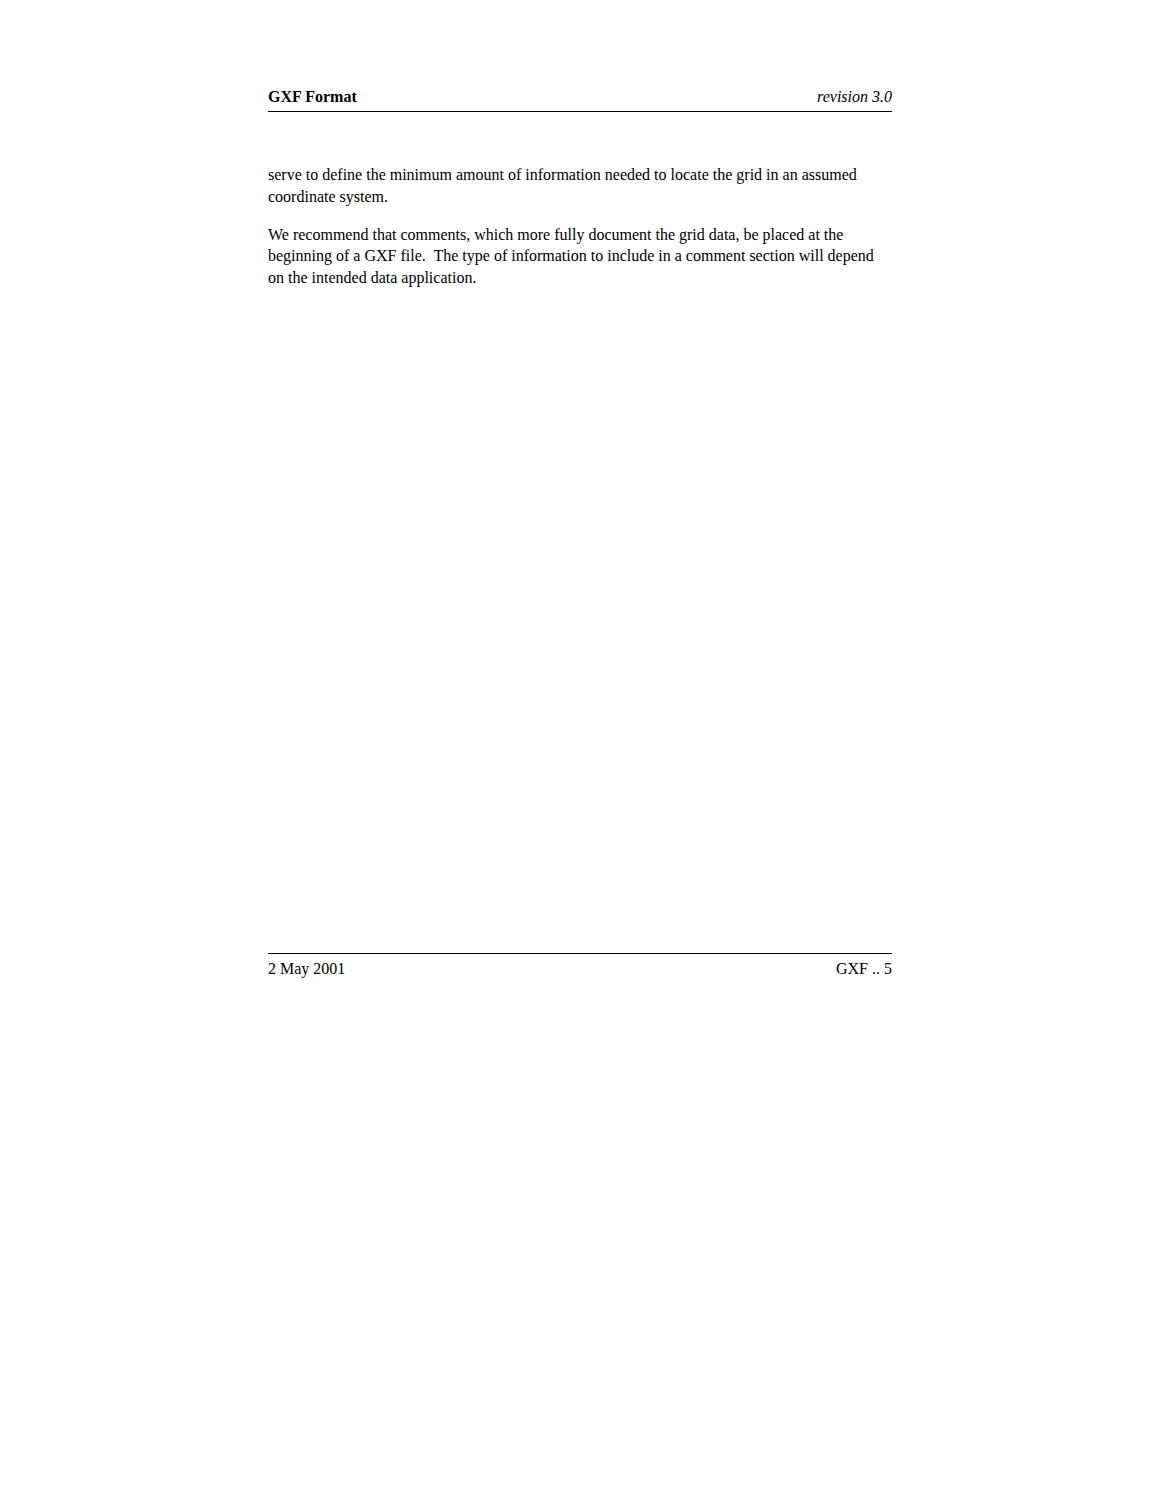GXF Format revision 3.0
serve to define the minimum amount of information needed to locate the grid in an assumed coordinate system.
We recommend that comments, which more fully document the grid data, be placed at the beginning of a GXF file. The type of information to include in a comment section will depend on the intended data application.
2 May 2001 GXF .. 5